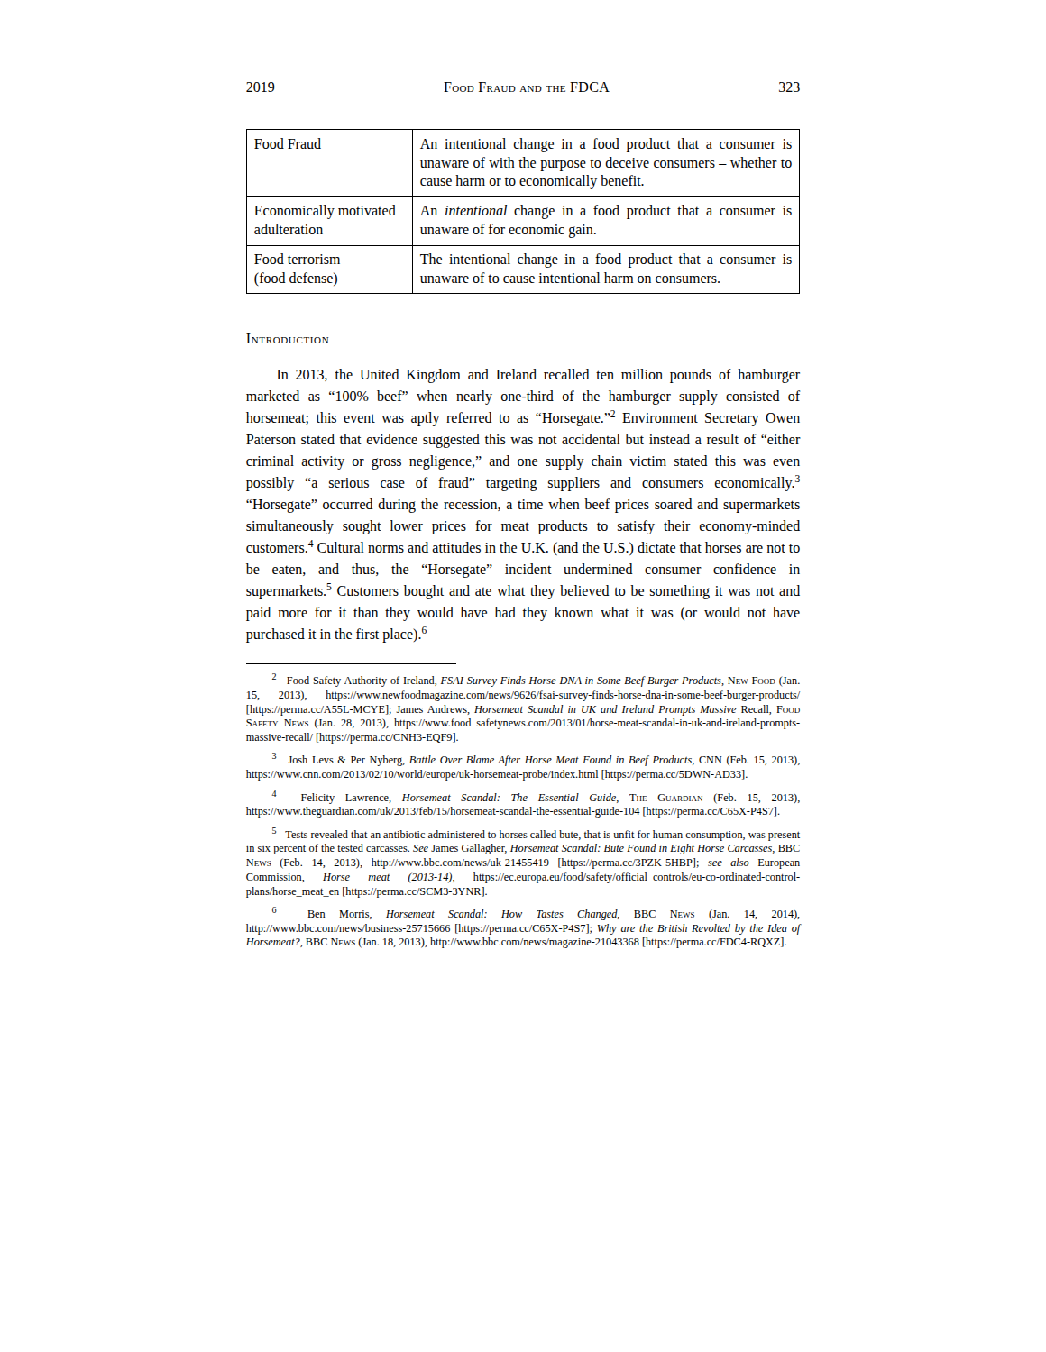2019
Food Fraud and the FDCA
323
| Food Fraud | An intentional change in a food product that a consumer is unaware of with the purpose to deceive consumers – whether to cause harm or to economically benefit. |
| Economically motivated adulteration | An intentional change in a food product that a consumer is unaware of for economic gain. |
| Food terrorism (food defense) | The intentional change in a food product that a consumer is unaware of to cause intentional harm on consumers. |
Introduction
In 2013, the United Kingdom and Ireland recalled ten million pounds of hamburger marketed as “100% beef” when nearly one-third of the hamburger supply consisted of horsemeat; this event was aptly referred to as “Horsegate.”2 Environment Secretary Owen Paterson stated that evidence suggested this was not accidental but instead a result of “either criminal activity or gross negligence,” and one supply chain victim stated this was even possibly “a serious case of fraud” targeting suppliers and consumers economically.3 “Horsegate” occurred during the recession, a time when beef prices soared and supermarkets simultaneously sought lower prices for meat products to satisfy their economy-minded customers.4 Cultural norms and attitudes in the U.K. (and the U.S.) dictate that horses are not to be eaten, and thus, the “Horsegate” incident undermined consumer confidence in supermarkets.5 Customers bought and ate what they believed to be something it was not and paid more for it than they would have had they known what it was (or would not have purchased it in the first place).6
2 Food Safety Authority of Ireland, FSAI Survey Finds Horse DNA in Some Beef Burger Products, New Food (Jan. 15, 2013), https://www.newfoodmagazine.com/news/9626/fsai-survey-finds-horse-dna-in-some-beef-burger-products/ [https://perma.cc/A55L-MCYE]; James Andrews, Horsemeat Scandal in UK and Ireland Prompts Massive Recall, Food Safety News (Jan. 28, 2013), https://www.food safetynews.com/2013/01/horse-meat-scandal-in-uk-and-ireland-prompts-massive-recall/ [https://perma.cc/CNH3-EQF9].
3 Josh Levs & Per Nyberg, Battle Over Blame After Horse Meat Found in Beef Products, CNN (Feb. 15, 2013), https://www.cnn.com/2013/02/10/world/europe/uk-horsemeat-probe/index.html [https://perma.cc/5DWN-AD33].
4 Felicity Lawrence, Horsemeat Scandal: The Essential Guide, The Guardian (Feb. 15, 2013), https://www.theguardian.com/uk/2013/feb/15/horsemeat-scandal-the-essential-guide-104 [https://perma.cc/C65X-P4S7].
5 Tests revealed that an antibiotic administered to horses called bute, that is unfit for human consumption, was present in six percent of the tested carcasses. See James Gallagher, Horsemeat Scandal: Bute Found in Eight Horse Carcasses, BBC News (Feb. 14, 2013), http://www.bbc.com/news/uk-21455419 [https://perma.cc/3PZK-5HBP]; see also European Commission, Horse meat (2013-14), https://ec.europa.eu/food/safety/official_controls/eu-co-ordinated-control-plans/horse_meat_en [https://perma.cc/SCM3-3YNR].
6 Ben Morris, Horsemeat Scandal: How Tastes Changed, BBC News (Jan. 14, 2014), http://www.bbc.com/news/business-25715666 [https://perma.cc/C65X-P4S7]; Why are the British Revolted by the Idea of Horsemeat?, BBC News (Jan. 18, 2013), http://www.bbc.com/news/magazine-21043368 [https://perma.cc/FDC4-RQXZ].